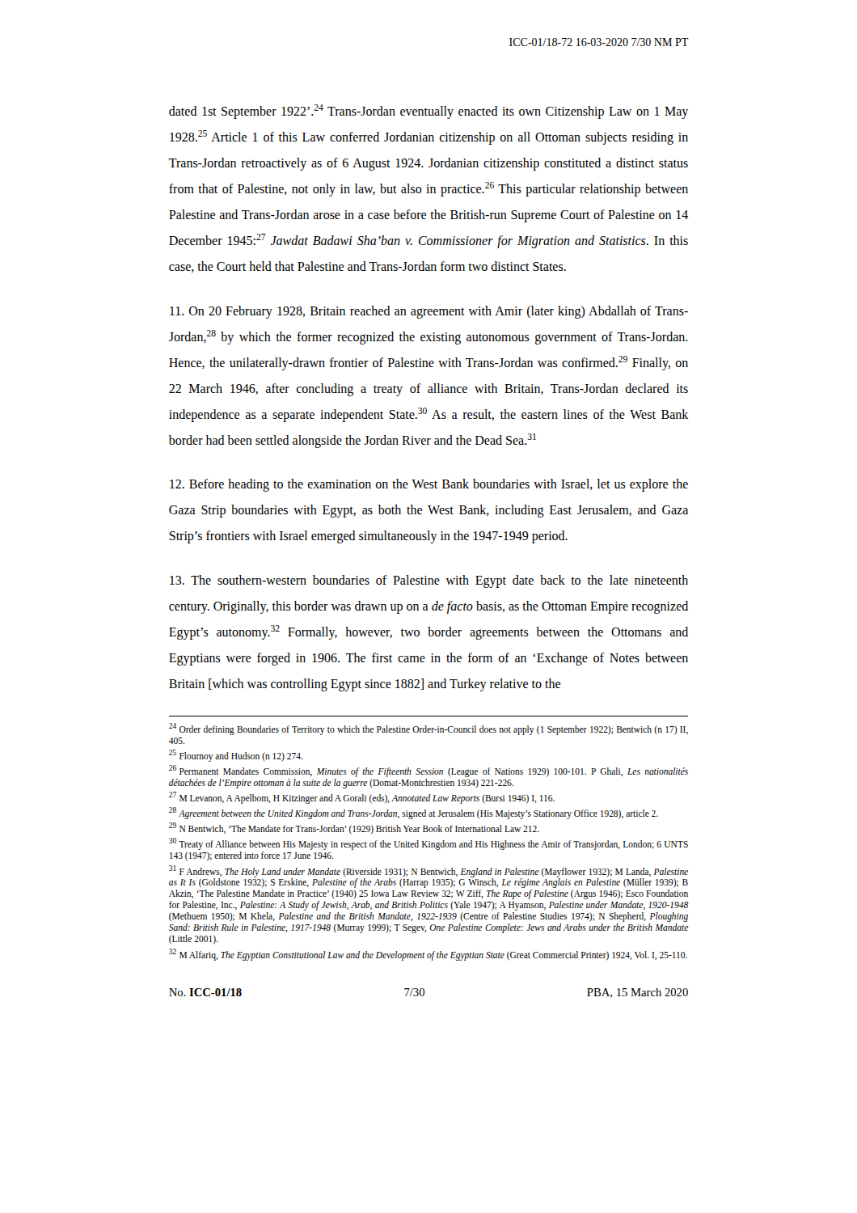ICC-01/18-72 16-03-2020 7/30 NM PT
dated 1st September 1922’.24 Trans-Jordan eventually enacted its own Citizenship Law on 1 May 1928.25 Article 1 of this Law conferred Jordanian citizenship on all Ottoman subjects residing in Trans-Jordan retroactively as of 6 August 1924. Jordanian citizenship constituted a distinct status from that of Palestine, not only in law, but also in practice.26 This particular relationship between Palestine and Trans-Jordan arose in a case before the British-run Supreme Court of Palestine on 14 December 1945:27 Jawdat Badawi Sha’ban v. Commissioner for Migration and Statistics. In this case, the Court held that Palestine and Trans-Jordan form two distinct States.
11. On 20 February 1928, Britain reached an agreement with Amir (later king) Abdallah of Trans-Jordan,28 by which the former recognized the existing autonomous government of Trans-Jordan. Hence, the unilaterally-drawn frontier of Palestine with Trans-Jordan was confirmed.29 Finally, on 22 March 1946, after concluding a treaty of alliance with Britain, Trans-Jordan declared its independence as a separate independent State.30 As a result, the eastern lines of the West Bank border had been settled alongside the Jordan River and the Dead Sea.31
12. Before heading to the examination on the West Bank boundaries with Israel, let us explore the Gaza Strip boundaries with Egypt, as both the West Bank, including East Jerusalem, and Gaza Strip’s frontiers with Israel emerged simultaneously in the 1947-1949 period.
13. The southern-western boundaries of Palestine with Egypt date back to the late nineteenth century. Originally, this border was drawn up on a de facto basis, as the Ottoman Empire recognized Egypt’s autonomy.32 Formally, however, two border agreements between the Ottomans and Egyptians were forged in 1906. The first came in the form of an ‘Exchange of Notes between Britain [which was controlling Egypt since 1882] and Turkey relative to the
24 Order defining Boundaries of Territory to which the Palestine Order-in-Council does not apply (1 September 1922); Bentwich (n 17) II, 405.
25 Flournoy and Hudson (n 12) 274.
26 Permanent Mandates Commission, Minutes of the Fifteenth Session (League of Nations 1929) 100-101. P Ghali, Les nationalités détachées de l’Empire ottoman à la suite de la guerre (Domat-Montchrestien 1934) 221-226.
27 M Levanon, A Apelbom, H Kitzinger and A Gorali (eds), Annotated Law Reports (Bursi 1946) I, 116.
28 Agreement between the United Kingdom and Trans-Jordan, signed at Jerusalem (His Majesty’s Stationary Office 1928), article 2.
29 N Bentwich, ‘The Mandate for Trans-Jordan’ (1929) British Year Book of International Law 212.
30 Treaty of Alliance between His Majesty in respect of the United Kingdom and His Highness the Amir of Transjordan, London; 6 UNTS 143 (1947); entered into force 17 June 1946.
31 F Andrews, The Holy Land under Mandate (Riverside 1931); N Bentwich, England in Palestine (Mayflower 1932); M Landa, Palestine as It Is (Goldstone 1932); S Erskine, Palestine of the Arabs (Harrap 1935); G Winsch, Le régime Anglais en Palestine (Müller 1939); B Akzin, ‘The Palestine Mandate in Practice’ (1940) 25 Iowa Law Review 32; W Ziff, The Rape of Palestine (Argus 1946); Esco Foundation for Palestine, Inc., Palestine: A Study of Jewish, Arab, and British Politics (Yale 1947); A Hyamson, Palestine under Mandate, 1920-1948 (Methuem 1950); M Khela, Palestine and the British Mandate, 1922-1939 (Centre of Palestine Studies 1974); N Shepherd, Ploughing Sand: British Rule in Palestine, 1917-1948 (Murray 1999); T Segev, One Palestine Complete: Jews and Arabs under the British Mandate (Little 2001).
32 M Alfariq, The Egyptian Constitutional Law and the Development of the Egyptian State (Great Commercial Printer) 1924, Vol. I, 25-110.
No. ICC-01/18
7/30
PBA, 15 March 2020